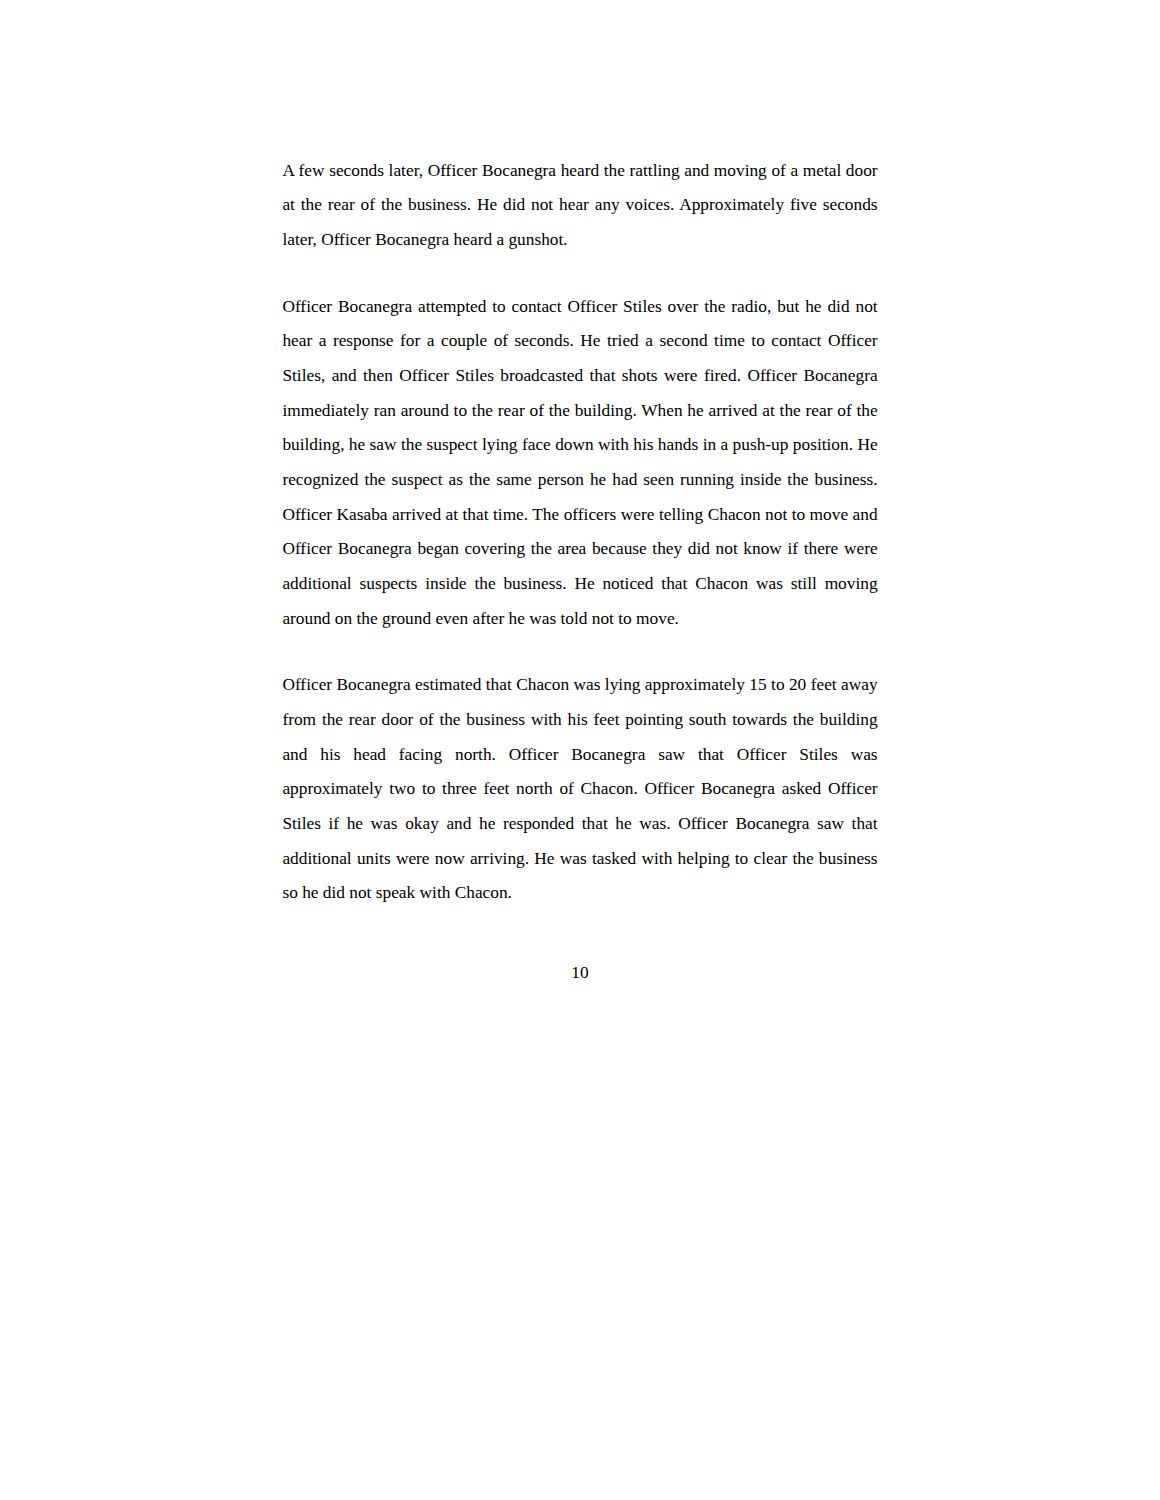A few seconds later, Officer Bocanegra heard the rattling and moving of a metal door at the rear of the business. He did not hear any voices. Approximately five seconds later, Officer Bocanegra heard a gunshot.
Officer Bocanegra attempted to contact Officer Stiles over the radio, but he did not hear a response for a couple of seconds. He tried a second time to contact Officer Stiles, and then Officer Stiles broadcasted that shots were fired. Officer Bocanegra immediately ran around to the rear of the building. When he arrived at the rear of the building, he saw the suspect lying face down with his hands in a push-up position. He recognized the suspect as the same person he had seen running inside the business. Officer Kasaba arrived at that time. The officers were telling Chacon not to move and Officer Bocanegra began covering the area because they did not know if there were additional suspects inside the business. He noticed that Chacon was still moving around on the ground even after he was told not to move.
Officer Bocanegra estimated that Chacon was lying approximately 15 to 20 feet away from the rear door of the business with his feet pointing south towards the building and his head facing north. Officer Bocanegra saw that Officer Stiles was approximately two to three feet north of Chacon. Officer Bocanegra asked Officer Stiles if he was okay and he responded that he was. Officer Bocanegra saw that additional units were now arriving. He was tasked with helping to clear the business so he did not speak with Chacon.
10